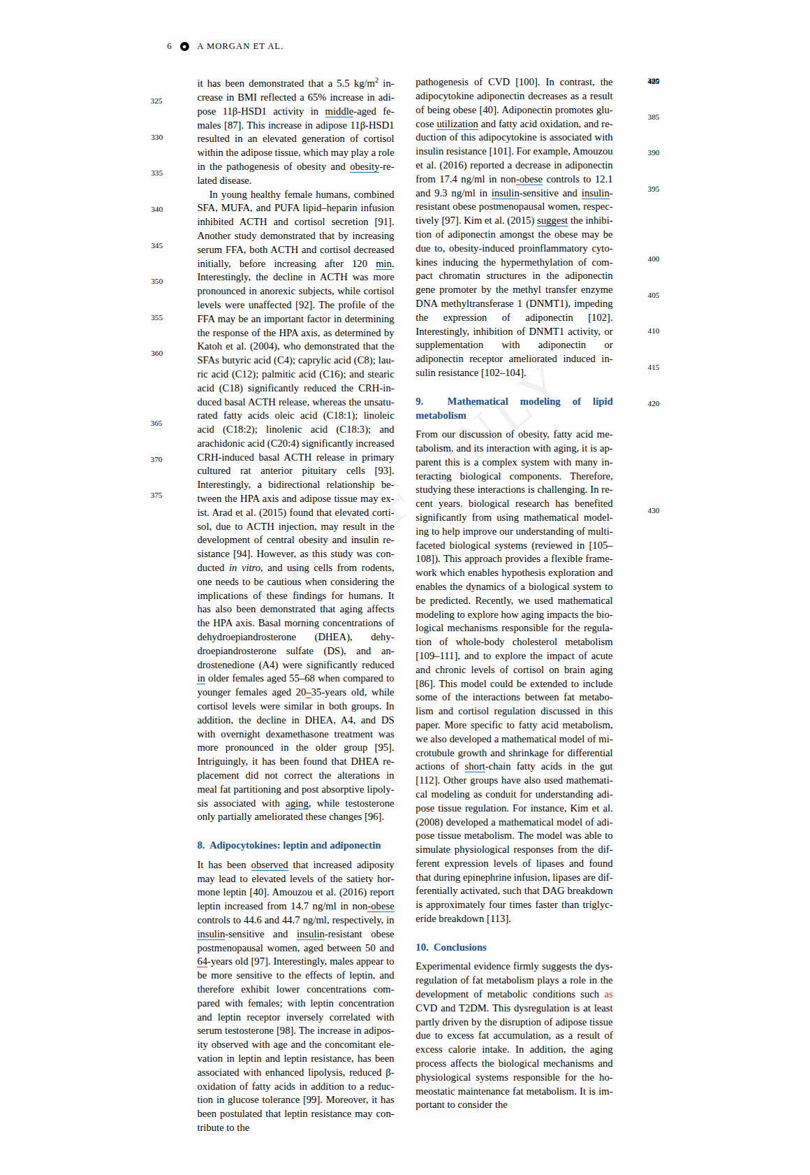PROOF ONLY
6 ● A MORGAN ET AL.
it has been demonstrated that a 5.5 kg/m2 increase in BMI reflected a 65% increase in adipose 11β-HSD1 activity in 325 middle-aged females [87]. This increase in adipose 11β-HSD1 resulted in an elevated generation of cortisol within the adipose tissue, which may play a role in the pathogenesis of obesity and obesity-related disease.
In young healthy female humans, combined SFA, MUFA, 330and PUFA lipid–heparin infusion inhibited ACTH and cortisol secretion [91]. Another study demonstrated that by increasing serum FFA, both ACTH and cortisol decreased initially, before increasing after 120 min. Interestingly, the decline in ACTH was more pronounced in anorexic subjects, while cortisol 335levels were unaffected [92]. The profile of the FFA may be an important factor in determining the response of the HPA axis, as determined by Katoh et al. (2004), who demonstrated that the SFAs butyric acid (C4); caprylic acid (C8); lauric acid (C12); palmitic acid (C16); and stearic acid (C18) significantly reduced 340the CRH-induced basal ACTH release, whereas the unsaturated fatty acids oleic acid (C18:1); linoleic acid (C18:2); linolenic acid (C18:3); and arachidonic acid (C20:4) significantly increased CRH-induced basal ACTH release in primary cultured rat anterior pituitary cells [93]. Interestingly, a bidirectional relation345ship between the HPA axis and adipose tissue may exist. Arad et al. (2015) found that elevated cortisol, due to ACTH injection, may result in the development of central obesity and insulin resistance [94]. However, as this study was conducted in vitro, and using cells from rodents, one needs to be cautious 350when considering the implications of these findings for humans. It has also been demonstrated that aging affects the HPA axis. Basal morning concentrations of dehydroepiandrosterone (DHEA), dehydroepiandrosterone sulfate (DS), and androstenedione (A4) were significantly reduced in older 355females aged 55–68 when compared to younger females aged 20–35-years old, while cortisol levels were similar in both groups. In addition, the decline in DHEA, A4, and DS with overnight dexamethasone treatment was more pronounced in the older group [95]. Intriguingly, it has been 360found that DHEA replacement did not correct the alterations in meal fat partitioning and post absorptive lipolysis associated with aging, while testosterone only partially ameliorated these changes [96].
8. Adipocytokines: leptin and adiponectin
365 It has been observed that increased adiposity may lead to elevated levels of the satiety hormone leptin [40]. Amouzou et al. (2016) report leptin increased from 14.7 ng/ml in non-obese controls to 44.6 and 44.7 ng/ml, respectively, in insulin-sensitive and insulin-resistant obese postmenopausal women, 370aged between 50 and 64-years old [97]. Interestingly, males appear to be more sensitive to the effects of leptin, and therefore exhibit lower concentrations compared with females; with leptin concentration and leptin receptor inversely correlated with serum testosterone [98]. The increase in 375adiposity observed with age and the concomitant elevation in leptin and leptin resistance, has been associated with enhanced lipolysis, reduced β-oxidation of fatty acids in addition to a reduction in glucose tolerance [99]. Moreover, it has been postulated that leptin resistance may contribute to the
pathogenesis of CVD [100]. In contrast, the adipocytokine 380adiponectin decreases as a result of being obese [40]. Adiponectin promotes glucose utilization and fatty acid oxidation, and reduction of this adipocytokine is associated with insulin resistance [101]. For example, Amouzou et al. (2016) reported a decrease in adiponectin from 17.4 ng/ml in non-385 obese controls to 12.1 and 9.3 ng/ml in insulin-sensitive and insulin-resistant obese postmenopausal women, respectively [97]. Kim et al. (2015) suggest the inhibition of adiponectin amongst the obese may be due to, obesity-induced proinflammatory cytokines inducing the hypermethylation of 390compact chromatin structures in the adiponectin gene promoter by the methyl transfer enzyme DNA methyltransferase 1 (DNMT1), impeding the expression of adiponectin [102]. Interestingly, inhibition of DNMT1 activity, or supplementation with adiponectin or adiponectin receptor ameliorated induced 395insulin resistance [102–104].
9. Mathematical modeling of lipid metabolism
From our discussion of obesity, fatty acid metabolism, and its interaction with aging, it is apparent this is a complex system with many interacting biological components. Therefore, study400ing these interactions is challenging. In recent years, biological research has benefited significantly from using mathematical modeling to help improve our understanding of multifaceted biological systems (reviewed in [105–108]). This approach provides a flexible framework which enables hypothesis exploration 405and enables the dynamics of a biological system to be predicted. Recently, we used mathematical modeling to explore how aging impacts the biological mechanisms responsible for the regulation of whole-body cholesterol metabolism [109–111], and to explore the impact of acute and chronic levels of cortisol 410on brain aging [86]. This model could be extended to include some of the interactions between fat metabolism and cortisol regulation discussed in this paper. More specific to fatty acid metabolism, we also developed a mathematical model of microtubule growth and shrinkage for differential actions of short 415-chain fatty acids in the gut [112]. Other groups have also used mathematical modeling as conduit for understanding adipose tissue regulation. For instance, Kim et al. (2008) developed a mathematical model of adipose tissue metabolism. The model was able to simulate physiological responses from the different 420expression levels of lipases and found that during epinephrine infusion, lipases are differentially activated, such that DAG breakdown is approximately four times faster than triglyceride breakdown [113].
10. Conclusions425
Experimental evidence firmly suggests the dysregulation of fat metabolism plays a role in the development of metabolic conditions such as CVD and T2DM. This dysregulation is at least partly driven by the disruption of adipose tissue due to excess fat accumulation, as a result of excess calorie intake. In 430addition, the aging process affects the biological mechanisms and physiological systems responsible for the homeostatic maintenance fat metabolism. It is important to consider the